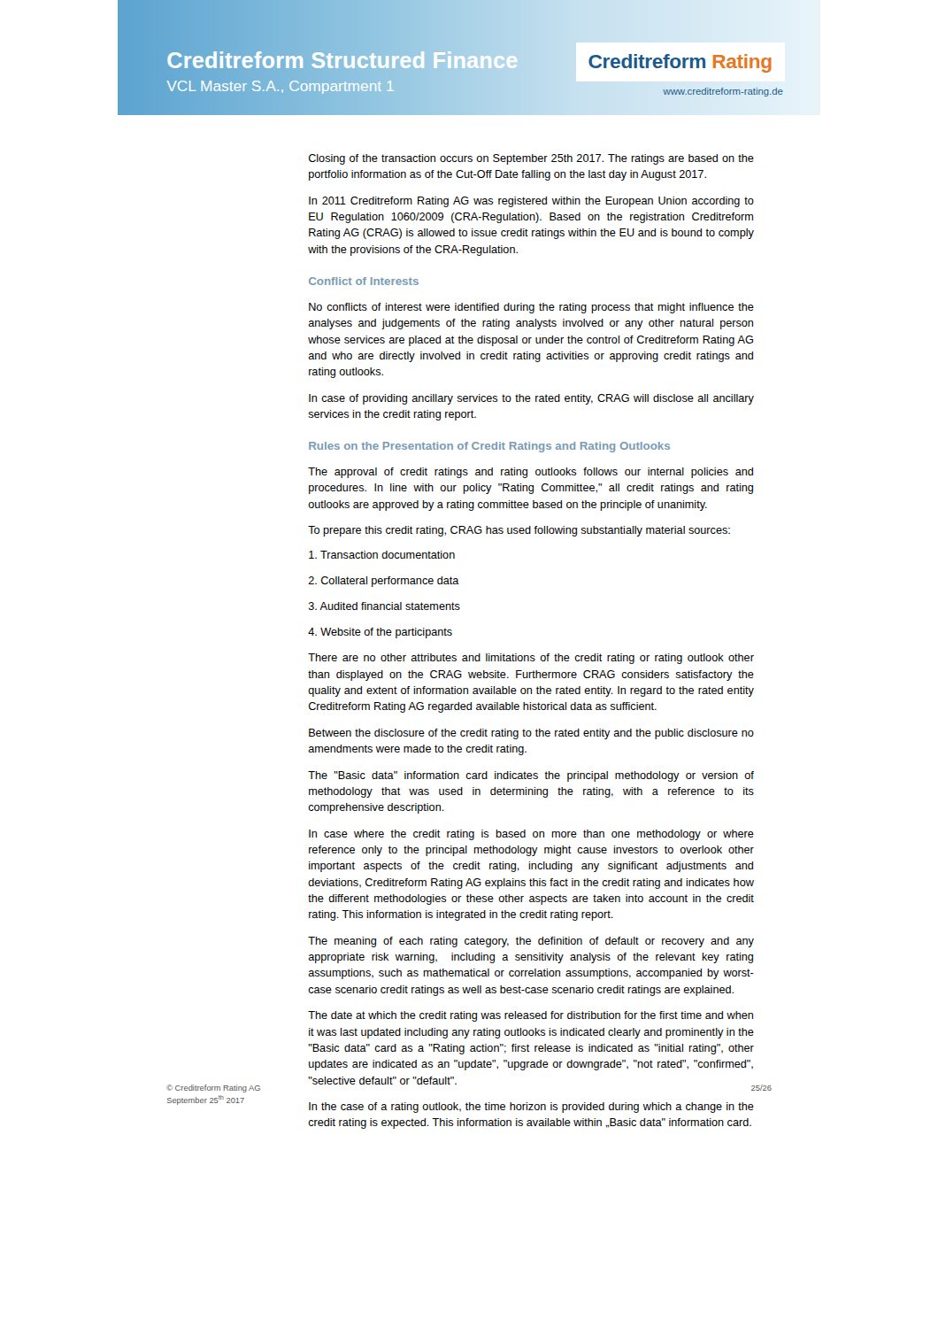Creditreform Structured Finance
VCL Master S.A., Compartment 1
Creditreform Rating
www.creditreform-rating.de
Closing of the transaction occurs on September 25th 2017. The ratings are based on the portfolio information as of the Cut-Off Date falling on the last day in August 2017.
In 2011 Creditreform Rating AG was registered within the European Union according to EU Regulation 1060/2009 (CRA-Regulation). Based on the registration Creditreform Rating AG (CRAG) is allowed to issue credit ratings within the EU and is bound to comply with the provisions of the CRA-Regulation.
Conflict of Interests
No conflicts of interest were identified during the rating process that might influence the analyses and judgements of the rating analysts involved or any other natural person whose services are placed at the disposal or under the control of Creditreform Rating AG and who are directly involved in credit rating activities or approving credit ratings and rating outlooks.
In case of providing ancillary services to the rated entity, CRAG will disclose all ancillary services in the credit rating report.
Rules on the Presentation of Credit Ratings and Rating Outlooks
The approval of credit ratings and rating outlooks follows our internal policies and procedures. In line with our policy "Rating Committee," all credit ratings and rating outlooks are approved by a rating committee based on the principle of unanimity.
To prepare this credit rating, CRAG has used following substantially material sources:
1. Transaction documentation
2. Collateral performance data
3. Audited financial statements
4. Website of the participants
There are no other attributes and limitations of the credit rating or rating outlook other than displayed on the CRAG website. Furthermore CRAG considers satisfactory the quality and extent of information available on the rated entity. In regard to the rated entity Creditreform Rating AG regarded available historical data as sufficient.
Between the disclosure of the credit rating to the rated entity and the public disclosure no amendments were made to the credit rating.
The "Basic data" information card indicates the principal methodology or version of methodology that was used in determining the rating, with a reference to its comprehensive description.
In case where the credit rating is based on more than one methodology or where reference only to the principal methodology might cause investors to overlook other important aspects of the credit rating, including any significant adjustments and deviations, Creditreform Rating AG explains this fact in the credit rating and indicates how the different methodologies or these other aspects are taken into account in the credit rating. This information is integrated in the credit rating report.
The meaning of each rating category, the definition of default or recovery and any appropriate risk warning, including a sensitivity analysis of the relevant key rating assumptions, such as mathematical or correlation assumptions, accompanied by worst-case scenario credit ratings as well as best-case scenario credit ratings are explained.
The date at which the credit rating was released for distribution for the first time and when it was last updated including any rating outlooks is indicated clearly and prominently in the "Basic data" card as a "Rating action"; first release is indicated as "initial rating", other updates are indicated as an "update", "upgrade or downgrade", "not rated", "confirmed", "selective default" or "default".
In the case of a rating outlook, the time horizon is provided during which a change in the credit rating is expected. This information is available within „Basic data" information card.
© Creditreform Rating AG
September 25th 2017
25/26